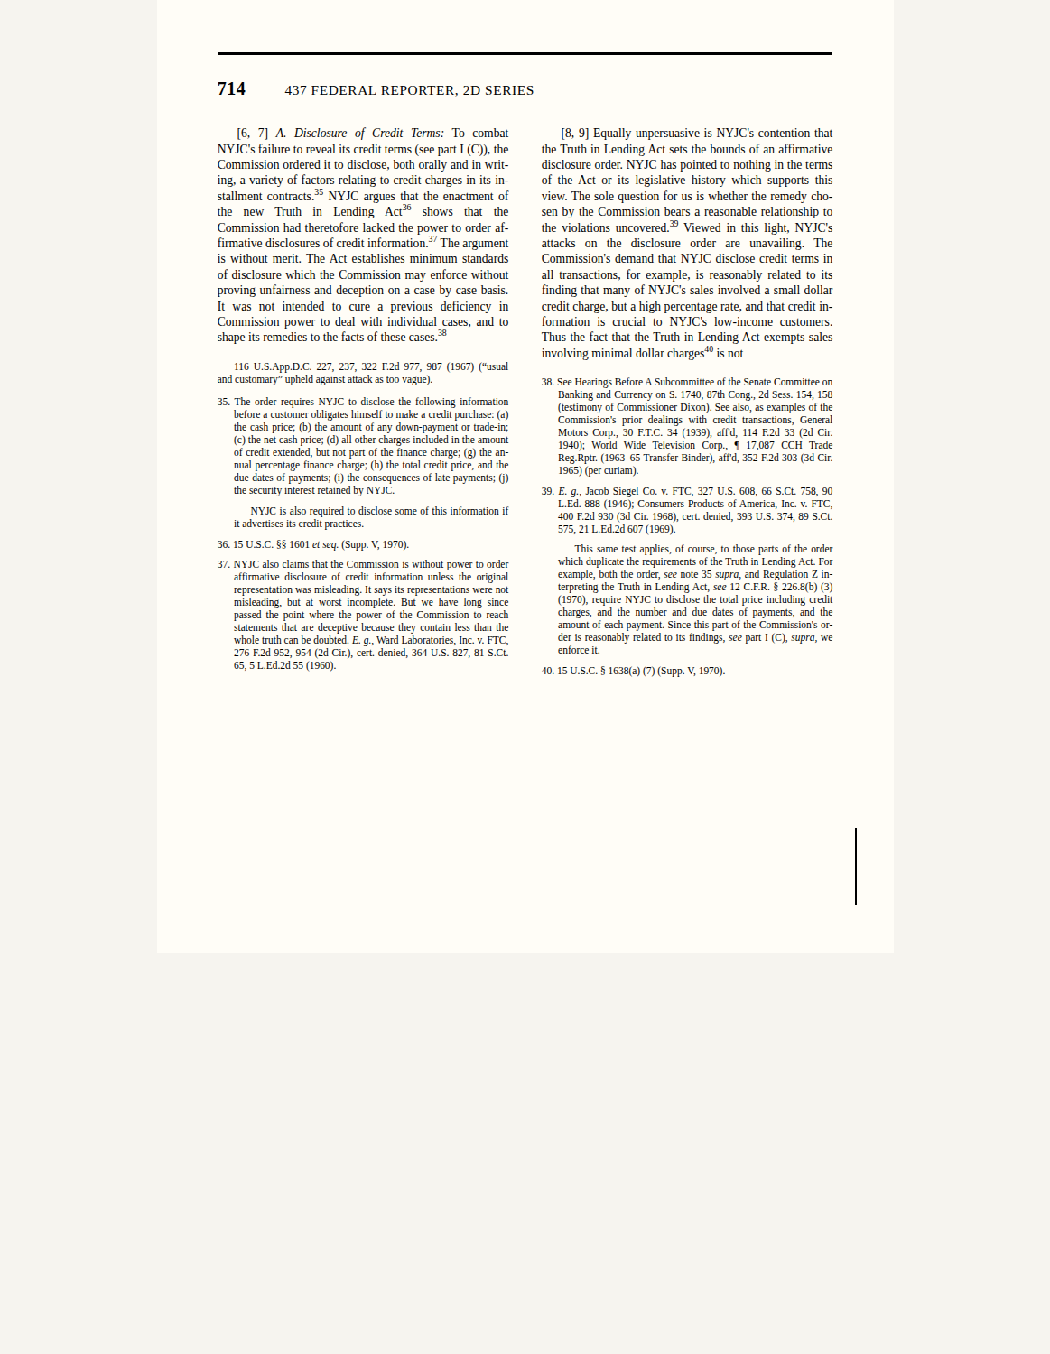714
437 Federal Reporter, 2d Series
[6, 7] A. Disclosure of Credit Terms: To combat NYJC's failure to reveal its credit terms (see part I (C)), the Commission ordered it to disclose, both orally and in writing, a variety of factors relating to credit charges in its installment contracts.35 NYJC argues that the enactment of the new Truth in Lending Act36 shows that the Commission had theretofore lacked the power to order affirmative disclosures of credit information.37 The argument is without merit. The Act establishes minimum standards of disclosure which the Commission may enforce without proving unfairness and deception on a case by case basis. It was not intended to cure a previous deficiency in Commission power to deal with individual cases, and to shape its remedies to the facts of these cases.38
116 U.S.App.D.C. 227, 237, 322 F.2d 977, 987 (1967) (“usual and customary” upheld against attack as too vague).
35. The order requires NYJC to disclose the following information before a customer obligates himself to make a credit purchase: (a) the cash price; (b) the amount of any down-payment or trade-in; (c) the net cash price; (d) all other charges included in the amount of credit extended, but not part of the finance charge; (g) the annual percentage finance charge; (h) the total credit price, and the due dates of payments; (i) the consequences of late payments; (j) the security interest retained by NYJC.
NYJC is also required to disclose some of this information if it advertises its credit practices.
36. 15 U.S.C. §§ 1601 et seq. (Supp. V, 1970).
37. NYJC also claims that the Commission is without power to order affirmative disclosure of credit information unless the original representation was misleading. It says its representations were not misleading, but at worst incomplete. But we have long since passed the point where the power of the Commission to reach statements that are deceptive because they contain less than the whole truth can be doubted. E. g., Ward Laboratories, Inc. v. FTC, 276 F.2d 952, 954 (2d Cir.), cert. denied, 364 U.S. 827, 81 S.Ct. 65, 5 L.Ed.2d 55 (1960).
[8, 9] Equally unpersuasive is NYJC's contention that the Truth in Lending Act sets the bounds of an affirmative disclosure order. NYJC has pointed to nothing in the terms of the Act or its legislative history which supports this view. The sole question for us is whether the remedy chosen by the Commission bears a reasonable relationship to the violations uncovered.39 Viewed in this light, NYJC's attacks on the disclosure order are unavailing. The Commission's demand that NYJC disclose credit terms in all transactions, for example, is reasonably related to its finding that many of NYJC's sales involved a small dollar credit charge, but a high percentage rate, and that credit information is crucial to NYJC's low-income customers. Thus the fact that the Truth in Lending Act exempts sales involving minimal dollar charges40 is not
38. See Hearings Before A Subcommittee of the Senate Committee on Banking and Currency on S. 1740, 87th Cong., 2d Sess. 154, 158 (testimony of Commissioner Dixon). See also, as examples of the Commission's prior dealings with credit transactions, General Motors Corp., 30 F.T.C. 34 (1939), aff'd, 114 F.2d 33 (2d Cir. 1940); World Wide Television Corp., ¶ 17,087 CCH Trade Reg.Rptr. (1963–65 Transfer Binder), aff'd, 352 F.2d 303 (3d Cir. 1965) (per curiam).
39. E. g., Jacob Siegel Co. v. FTC, 327 U.S. 608, 66 S.Ct. 758, 90 L.Ed. 888 (1946); Consumers Products of America, Inc. v. FTC, 400 F.2d 930 (3d Cir. 1968), cert. denied, 393 U.S. 374, 89 S.Ct. 575, 21 L.Ed.2d 607 (1969).
This same test applies, of course, to those parts of the order which duplicate the requirements of the Truth in Lending Act. For example, both the order, see note 35 supra, and Regulation Z interpreting the Truth in Lending Act, see 12 C.F.R. § 226.8(b) (3) (1970), require NYJC to disclose the total price including credit charges, and the number and due dates of payments, and the amount of each payment. Since this part of the Commission's order is reasonably related to its findings, see part I (C), supra, we enforce it.
40. 15 U.S.C. § 1638(a) (7) (Supp. V, 1970).